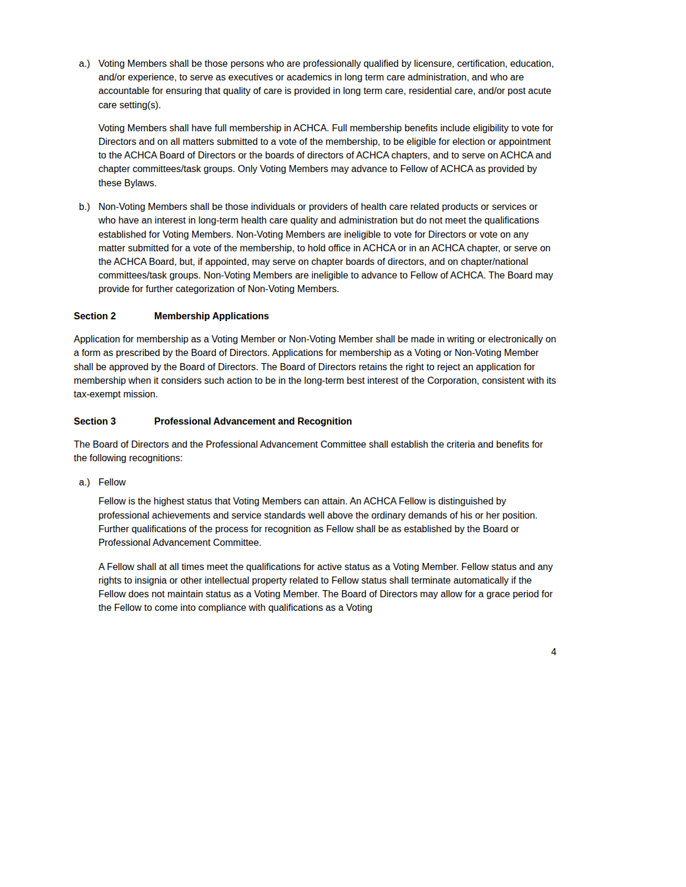a.)
Voting Members shall be those persons who are professionally qualified by licensure, certification, education, and/or experience, to serve as executives or academics in long term care administration, and who are accountable for ensuring that quality of care is provided in long term care, residential care, and/or post acute care setting(s).
Voting Members shall have full membership in ACHCA. Full membership benefits include eligibility to vote for Directors and on all matters submitted to a vote of the membership, to be eligible for election or appointment to the ACHCA Board of Directors or the boards of directors of ACHCA chapters, and to serve on ACHCA and chapter committees/task groups. Only Voting Members may advance to Fellow of ACHCA as provided by these Bylaws.
b.)
Non-Voting Members shall be those individuals or providers of health care related products or services or who have an interest in long-term health care quality and administration but do not meet the qualifications established for Voting Members. Non-Voting Members are ineligible to vote for Directors or vote on any matter submitted for a vote of the membership, to hold office in ACHCA or in an ACHCA chapter, or serve on the ACHCA Board, but, if appointed, may serve on chapter boards of directors, and on chapter/national committees/task groups. Non-Voting Members are ineligible to advance to Fellow of ACHCA. The Board may provide for further categorization of Non-Voting Members.
Section 2 Membership Applications
Application for membership as a Voting Member or Non-Voting Member shall be made in writing or electronically on a form as prescribed by the Board of Directors. Applications for membership as a Voting or Non-Voting Member shall be approved by the Board of Directors. The Board of Directors retains the right to reject an application for membership when it considers such action to be in the long-term best interest of the Corporation, consistent with its tax-exempt mission.
Section 3 Professional Advancement and Recognition
The Board of Directors and the Professional Advancement Committee shall establish the criteria and benefits for the following recognitions:
a.) Fellow
Fellow is the highest status that Voting Members can attain. An ACHCA Fellow is distinguished by professional achievements and service standards well above the ordinary demands of his or her position. Further qualifications of the process for recognition as Fellow shall be as established by the Board or Professional Advancement Committee.
A Fellow shall at all times meet the qualifications for active status as a Voting Member. Fellow status and any rights to insignia or other intellectual property related to Fellow status shall terminate automatically if the Fellow does not maintain status as a Voting Member. The Board of Directors may allow for a grace period for the Fellow to come into compliance with qualifications as a Voting
4